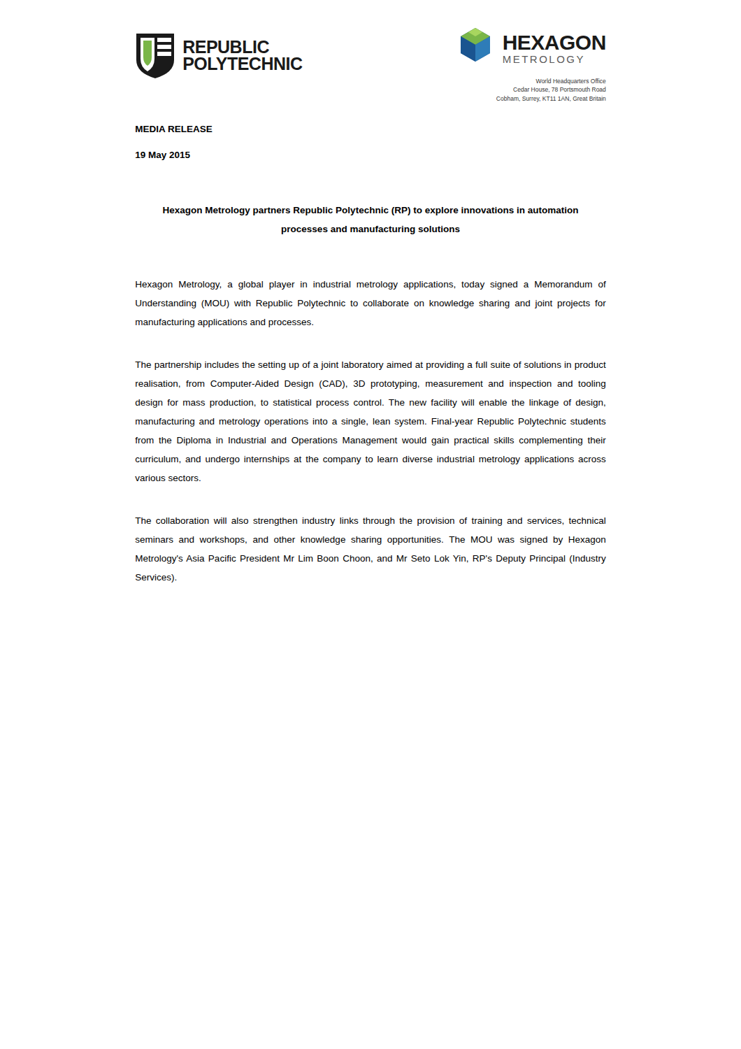REPUBLIC
POLYTECHNIC
HEXAGON
METROLOGY
World Headquarters Office
Cedar House, 78 Portsmouth Road
Cobham, Surrey, KT11 1AN, Great Britain
MEDIA RELEASE
19 May 2015
Hexagon Metrology partners Republic Polytechnic (RP) to explore innovations in automation processes and manufacturing solutions
Hexagon Metrology, a global player in industrial metrology applications, today signed a Memorandum of Understanding (MOU) with Republic Polytechnic to collaborate on knowledge sharing and joint projects for manufacturing applications and processes.
The partnership includes the setting up of a joint laboratory aimed at providing a full suite of solutions in product realisation, from Computer-Aided Design (CAD), 3D prototyping, measurement and inspection and tooling design for mass production, to statistical process control. The new facility will enable the linkage of design, manufacturing and metrology operations into a single, lean system. Final-year Republic Polytechnic students from the Diploma in Industrial and Operations Management would gain practical skills complementing their curriculum, and undergo internships at the company to learn diverse industrial metrology applications across various sectors.
The collaboration will also strengthen industry links through the provision of training and services, technical seminars and workshops, and other knowledge sharing opportunities. The MOU was signed by Hexagon Metrology's Asia Pacific President Mr Lim Boon Choon, and Mr Seto Lok Yin, RP's Deputy Principal (Industry Services).